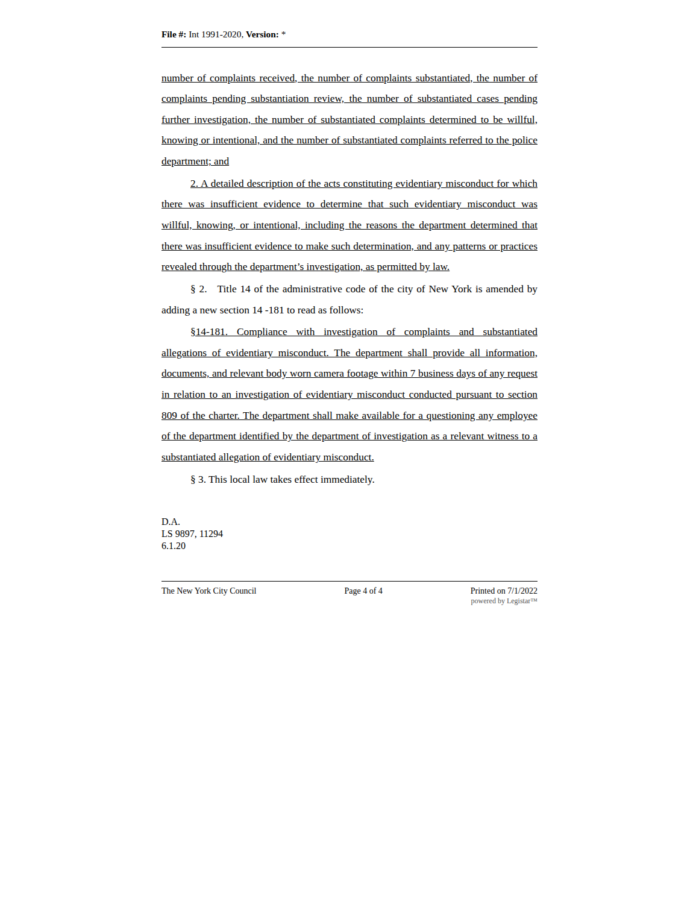File #: Int 1991-2020, Version: *
number of complaints received, the number of complaints substantiated, the number of complaints pending substantiation review, the number of substantiated cases pending further investigation, the number of substantiated complaints determined to be willful, knowing or intentional, and the number of substantiated complaints referred to the police department; and
2. A detailed description of the acts constituting evidentiary misconduct for which there was insufficient evidence to determine that such evidentiary misconduct was willful, knowing, or intentional, including the reasons the department determined that there was insufficient evidence to make such determination, and any patterns or practices revealed through the department’s investigation, as permitted by law.
§ 2. Title 14 of the administrative code of the city of New York is amended by adding a new section 14 -181 to read as follows:
§14-181. Compliance with investigation of complaints and substantiated allegations of evidentiary misconduct. The department shall provide all information, documents, and relevant body worn camera footage within 7 business days of any request in relation to an investigation of evidentiary misconduct conducted pursuant to section 809 of the charter. The department shall make available for a questioning any employee of the department identified by the department of investigation as a relevant witness to a substantiated allegation of evidentiary misconduct.
§ 3. This local law takes effect immediately.
D.A.
LS 9897, 11294
6.1.20
The New York City Council
Page 4 of 4
Printed on 7/1/2022 powered by Legistar™